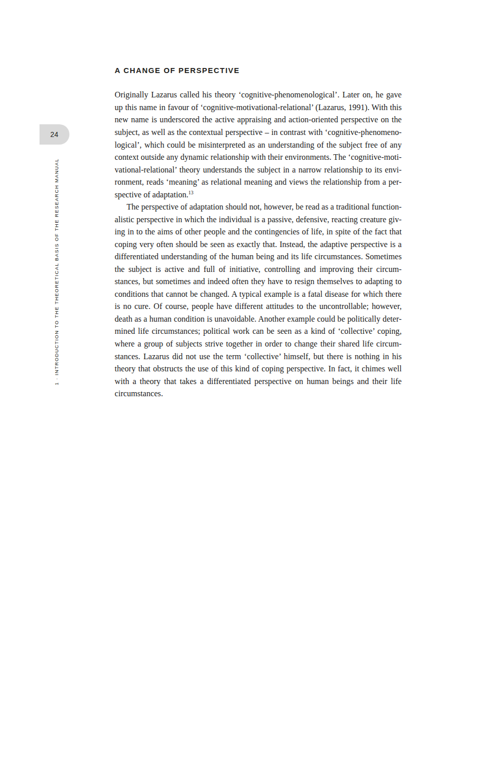24
1 · Introduction to the theoretical basis of the research manual
A change of perspective
Originally Lazarus called his theory ‘cognitive-phenomenological’. Later on, he gave up this name in favour of ‘cognitive-motivational-relational’ (Lazarus, 1991). With this new name is underscored the active appraising and action-oriented perspective on the subject, as well as the contextual perspective – in contrast with ‘cognitive-phenomenological’, which could be misinterpreted as an understanding of the subject free of any context outside any dynamic relationship with their environments. The ‘cognitive-motivational-relational’ theory understands the subject in a narrow relationship to its environment, reads ‘meaning’ as relational meaning and views the relationship from a perspective of adaptation.13
The perspective of adaptation should not, however, be read as a traditional functionalistic perspective in which the individual is a passive, defensive, reacting creature giving in to the aims of other people and the contingencies of life, in spite of the fact that coping very often should be seen as exactly that. Instead, the adaptive perspective is a differentiated understanding of the human being and its life circumstances. Sometimes the subject is active and full of initiative, controlling and improving their circumstances, but sometimes and indeed often they have to resign themselves to adapting to conditions that cannot be changed. A typical example is a fatal disease for which there is no cure. Of course, people have different attitudes to the uncontrollable; however, death as a human condition is unavoidable. Another example could be politically determined life circumstances; political work can be seen as a kind of ‘collective’ coping, where a group of subjects strive together in order to change their shared life circumstances. Lazarus did not use the term ‘collective’ himself, but there is nothing in his theory that obstructs the use of this kind of coping perspective. In fact, it chimes well with a theory that takes a differentiated perspective on human beings and their life circumstances.